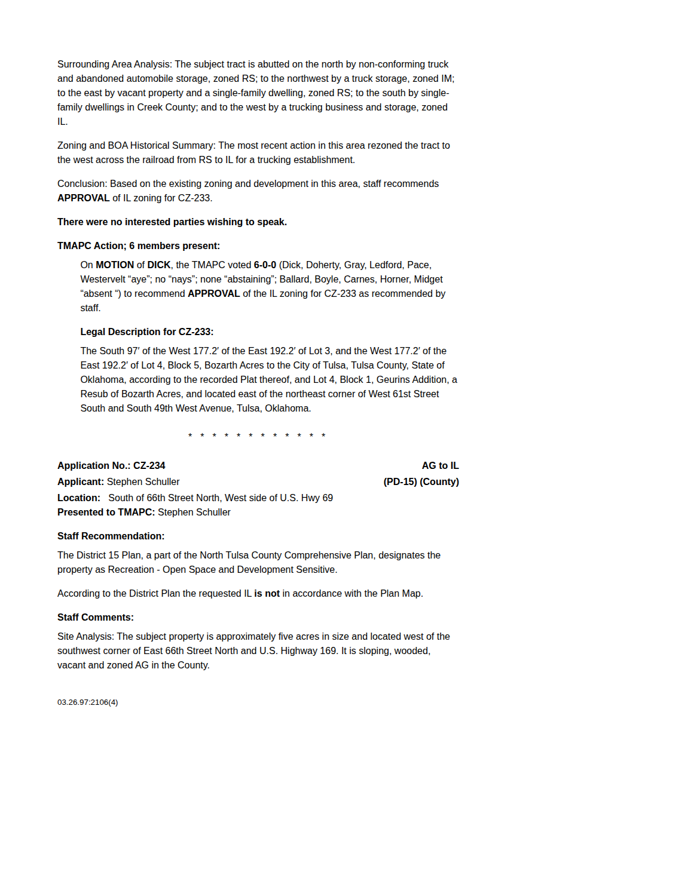Surrounding Area Analysis: The subject tract is abutted on the north by non-conforming truck and abandoned automobile storage, zoned RS; to the northwest by a truck storage, zoned IM; to the east by vacant property and a single-family dwelling, zoned RS; to the south by single-family dwellings in Creek County; and to the west by a trucking business and storage, zoned IL.
Zoning and BOA Historical Summary: The most recent action in this area rezoned the tract to the west across the railroad from RS to IL for a trucking establishment.
Conclusion: Based on the existing zoning and development in this area, staff recommends APPROVAL of IL zoning for CZ-233.
There were no interested parties wishing to speak.
TMAPC Action; 6 members present:
On MOTION of DICK, the TMAPC voted 6-0-0 (Dick, Doherty, Gray, Ledford, Pace, Westervelt “aye”; no “nays”; none “abstaining”; Ballard, Boyle, Carnes, Horner, Midget “absent “) to recommend APPROVAL of the IL zoning for CZ-233 as recommended by staff.
Legal Description for CZ-233:
The South 97′ of the West 177.2′ of the East 192.2′ of Lot 3, and the West 177.2′ of the East 192.2′ of Lot 4, Block 5, Bozarth Acres to the City of Tulsa, Tulsa County, State of Oklahoma, according to the recorded Plat thereof, and Lot 4, Block 1, Geurins Addition, a Resub of Bozarth Acres, and located east of the northeast corner of West 61st Street South and South 49th West Avenue, Tulsa, Oklahoma.
* * * * * * * * * * * *
Application No.: CZ-234
AG to IL
Applicant: Stephen Schuller
(PD-15) (County)
Location: South of 66th Street North, West side of U.S. Hwy 69
Presented to TMAPC: Stephen Schuller
Staff Recommendation:
The District 15 Plan, a part of the North Tulsa County Comprehensive Plan, designates the property as Recreation - Open Space and Development Sensitive.
According to the District Plan the requested IL is not in accordance with the Plan Map.
Staff Comments:
Site Analysis: The subject property is approximately five acres in size and located west of the southwest corner of East 66th Street North and U.S. Highway 169. It is sloping, wooded, vacant and zoned AG in the County.
03.26.97:2106(4)